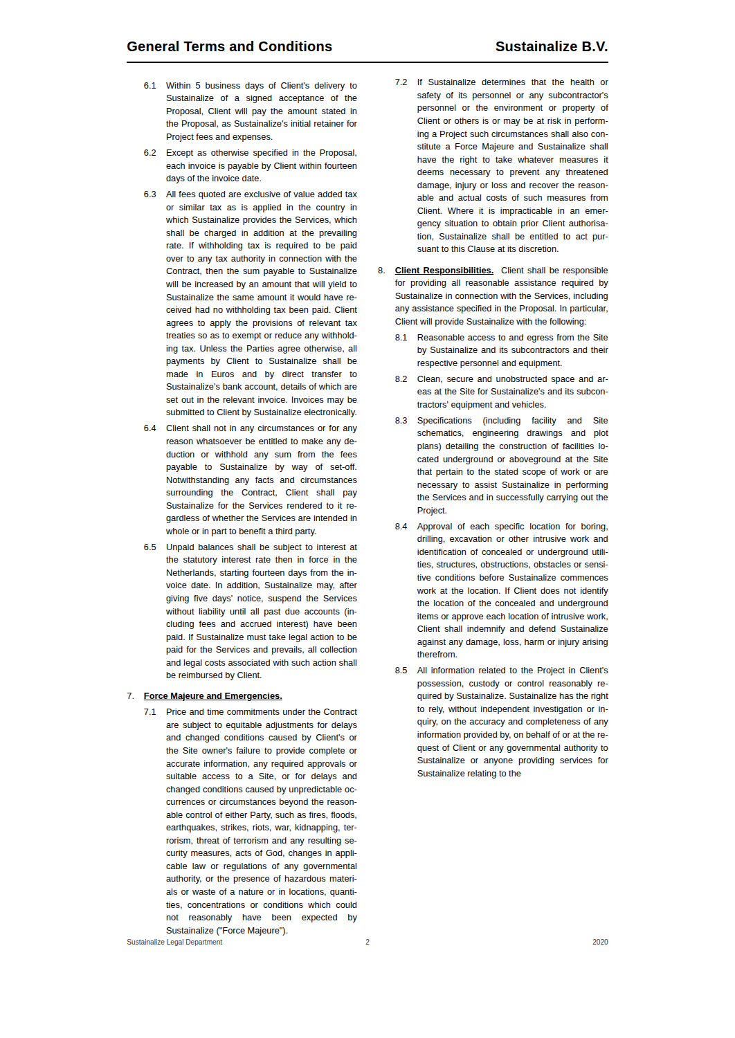General Terms and Conditions
Sustainalize B.V.
6.1 Within 5 business days of Client's delivery to Sustainalize of a signed acceptance of the Proposal, Client will pay the amount stated in the Proposal, as Sustainalize's initial retainer for Project fees and expenses.
6.2 Except as otherwise specified in the Proposal, each invoice is payable by Client within fourteen days of the invoice date.
6.3 All fees quoted are exclusive of value added tax or similar tax as is applied in the country in which Sustainalize provides the Services, which shall be charged in addition at the prevailing rate. If withholding tax is required to be paid over to any tax authority in connection with the Contract, then the sum payable to Sustainalize will be increased by an amount that will yield to Sustainalize the same amount it would have received had no withholding tax been paid. Client agrees to apply the provisions of relevant tax treaties so as to exempt or reduce any withholding tax. Unless the Parties agree otherwise, all payments by Client to Sustainalize shall be made in Euros and by direct transfer to Sustainalize's bank account, details of which are set out in the relevant invoice. Invoices may be submitted to Client by Sustainalize electronically.
6.4 Client shall not in any circumstances or for any reason whatsoever be entitled to make any deduction or withhold any sum from the fees payable to Sustainalize by way of set-off. Notwithstanding any facts and circumstances surrounding the Contract, Client shall pay Sustainalize for the Services rendered to it regardless of whether the Services are intended in whole or in part to benefit a third party.
6.5 Unpaid balances shall be subject to interest at the statutory interest rate then in force in the Netherlands, starting fourteen days from the invoice date. In addition, Sustainalize may, after giving five days' notice, suspend the Services without liability until all past due accounts (including fees and accrued interest) have been paid. If Sustainalize must take legal action to be paid for the Services and prevails, all collection and legal costs associated with such action shall be reimbursed by Client.
7. Force Majeure and Emergencies.
7.1 Price and time commitments under the Contract are subject to equitable adjustments for delays and changed conditions caused by Client's or the Site owner's failure to provide complete or accurate information, any required approvals or suitable access to a Site, or for delays and changed conditions caused by unpredictable occurrences or circumstances beyond the reasonable control of either Party, such as fires, floods, earthquakes, strikes, riots, war, kidnapping, terrorism, threat of terrorism and any resulting security measures, acts of God, changes in applicable law or regulations of any governmental authority, or the presence of hazardous materials or waste of a nature or in locations, quantities, concentrations or conditions which could not reasonably have been expected by Sustainalize ("Force Majeure").
7.2 If Sustainalize determines that the health or safety of its personnel or any subcontractor's personnel or the environment or property of Client or others is or may be at risk in performing a Project such circumstances shall also constitute a Force Majeure and Sustainalize shall have the right to take whatever measures it deems necessary to prevent any threatened damage, injury or loss and recover the reasonable and actual costs of such measures from Client. Where it is impracticable in an emergency situation to obtain prior Client authorisation, Sustainalize shall be entitled to act pursuant to this Clause at its discretion.
8. Client Responsibilities. Client shall be responsible for providing all reasonable assistance required by Sustainalize in connection with the Services, including any assistance specified in the Proposal. In particular, Client will provide Sustainalize with the following:
8.1 Reasonable access to and egress from the Site by Sustainalize and its subcontractors and their respective personnel and equipment.
8.2 Clean, secure and unobstructed space and areas at the Site for Sustainalize's and its subcontractors' equipment and vehicles.
8.3 Specifications (including facility and Site schematics, engineering drawings and plot plans) detailing the construction of facilities located underground or aboveground at the Site that pertain to the stated scope of work or are necessary to assist Sustainalize in performing the Services and in successfully carrying out the Project.
8.4 Approval of each specific location for boring, drilling, excavation or other intrusive work and identification of concealed or underground utilities, structures, obstructions, obstacles or sensitive conditions before Sustainalize commences work at the location. If Client does not identify the location of the concealed and underground items or approve each location of intrusive work, Client shall indemnify and defend Sustainalize against any damage, loss, harm or injury arising therefrom.
8.5 All information related to the Project in Client's possession, custody or control reasonably required by Sustainalize. Sustainalize has the right to rely, without independent investigation or inquiry, on the accuracy and completeness of any information provided by, on behalf of or at the request of Client or any governmental authority to Sustainalize or anyone providing services for Sustainalize relating to the
Sustainalize Legal Department
2
2020